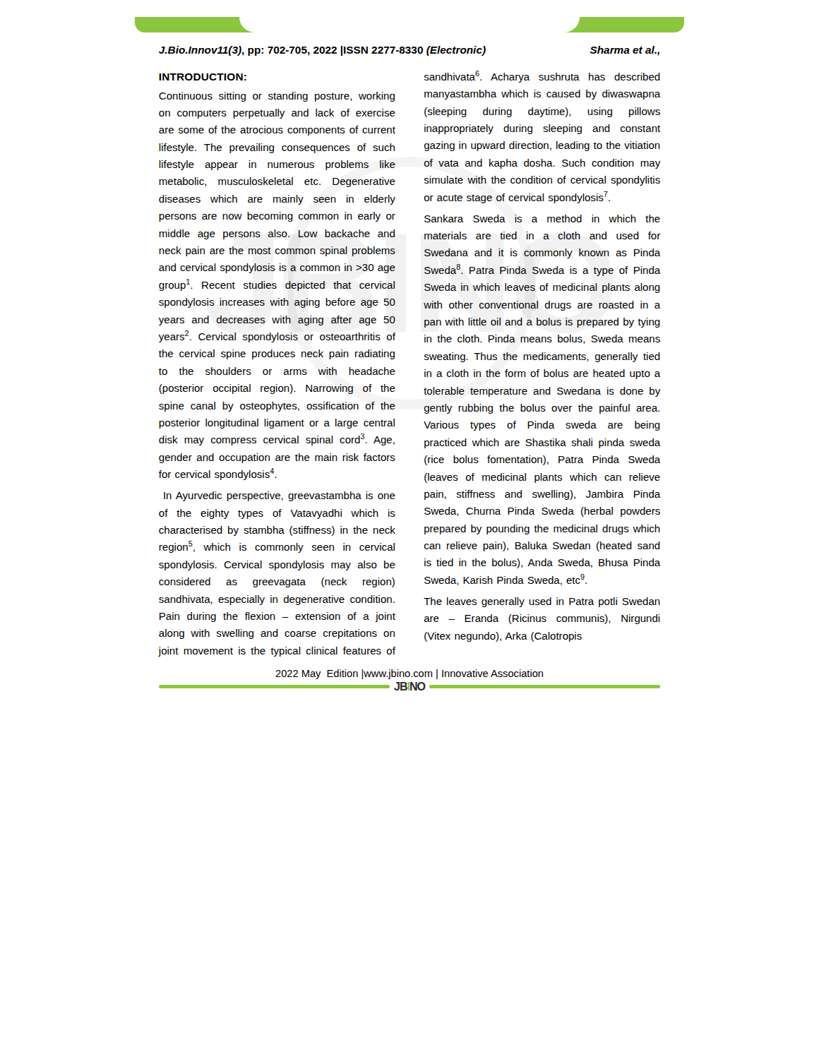J.Bio.Innov11(3), pp: 702-705, 2022 |ISSN 2277-8330 (Electronic)
Sharma et al.,
JBINO
INTRODUCTION:
Continuous sitting or standing posture, working on computers perpetually and lack of exercise are some of the atrocious components of current lifestyle. The prevailing consequences of such lifestyle appear in numerous problems like metabolic, musculoskeletal etc. Degenerative diseases which are mainly seen in elderly persons are now becoming common in early or middle age persons also. Low backache and neck pain are the most common spinal problems and cervical spondylosis is a common in >30 age group1. Recent studies depicted that cervical spondylosis increases with aging before age 50 years and decreases with aging after age 50 years2. Cervical spondylosis or osteoarthritis of the cervical spine produces neck pain radiating to the shoulders or arms with headache (posterior occipital region). Narrowing of the spine canal by osteophytes, ossification of the posterior longitudinal ligament or a large central disk may compress cervical spinal cord3. Age, gender and occupation are the main risk factors for cervical spondylosis4.
In Ayurvedic perspective, greevastambha is one of the eighty types of Vatavyadhi which is characterised by stambha (stiffness) in the neck region5, which is commonly seen in cervical spondylosis. Cervical spondylosis may also be considered as greevagata (neck region) sandhivata, especially in degenerative condition. Pain during the flexion – extension of a joint along with swelling and coarse crepitations on joint movement is the typical clinical features of sandhivata6. Acharya sushruta has described manyastambha which is caused by diwaswapna (sleeping during daytime), using pillows inappropriately during sleeping and constant gazing in upward direction, leading to the vitiation of vata and kapha dosha. Such condition may simulate with the condition of cervical spondylitis or acute stage of cervical spondylosis7.
Sankara Sweda is a method in which the materials are tied in a cloth and used for Swedana and it is commonly known as Pinda Sweda8. Patra Pinda Sweda is a type of Pinda Sweda in which leaves of medicinal plants along with other conventional drugs are roasted in a pan with little oil and a bolus is prepared by tying in the cloth. Pinda means bolus, Sweda means sweating. Thus the medicaments, generally tied in a cloth in the form of bolus are heated upto a tolerable temperature and Swedana is done by gently rubbing the bolus over the painful area. Various types of Pinda sweda are being practiced which are Shastika shali pinda sweda (rice bolus fomentation), Patra Pinda Sweda (leaves of medicinal plants which can relieve pain, stiffness and swelling), Jambira Pinda Sweda, Churna Pinda Sweda (herbal powders prepared by pounding the medicinal drugs which can relieve pain), Baluka Swedan (heated sand is tied in the bolus), Anda Sweda, Bhusa Pinda Sweda, Karish Pinda Sweda, etc9.
The leaves generally used in Patra potli Swedan are – Eranda (Ricinus communis), Nirgundi (Vitex negundo), Arka (Calotropis
2022 May Edition |www.jbino.com | Innovative Association
JBINO